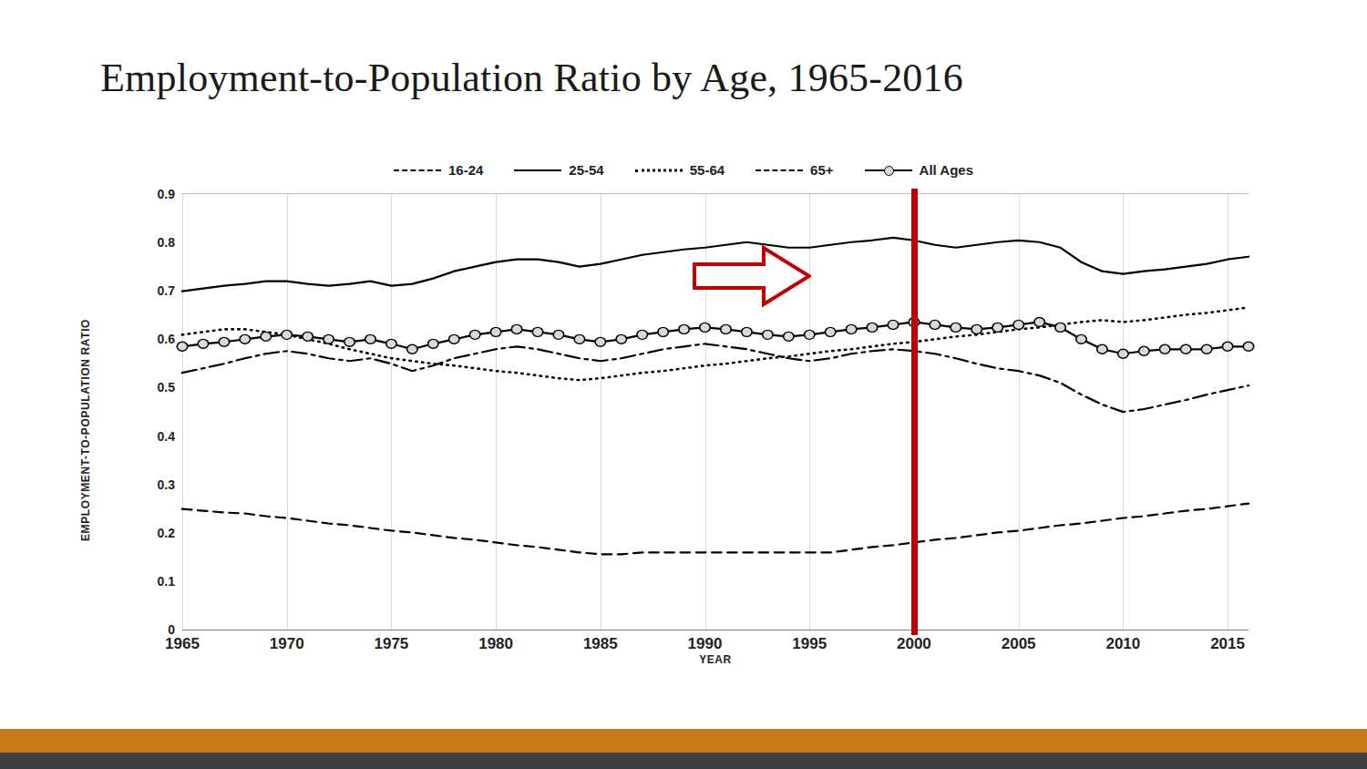Employment-to-Population Ratio by Age, 1965-2016
16-24
25-54
55-64
65+
All Ages
EMPLOYMENT-TO-POPULATION RATIO
0.9 0.8 0.7 0.6 0.5 0.4 0.3 0.2 0.1 0
1965 1970 1975 1980 1985 1990 1995 2000 2005 2010 2015
YEAR